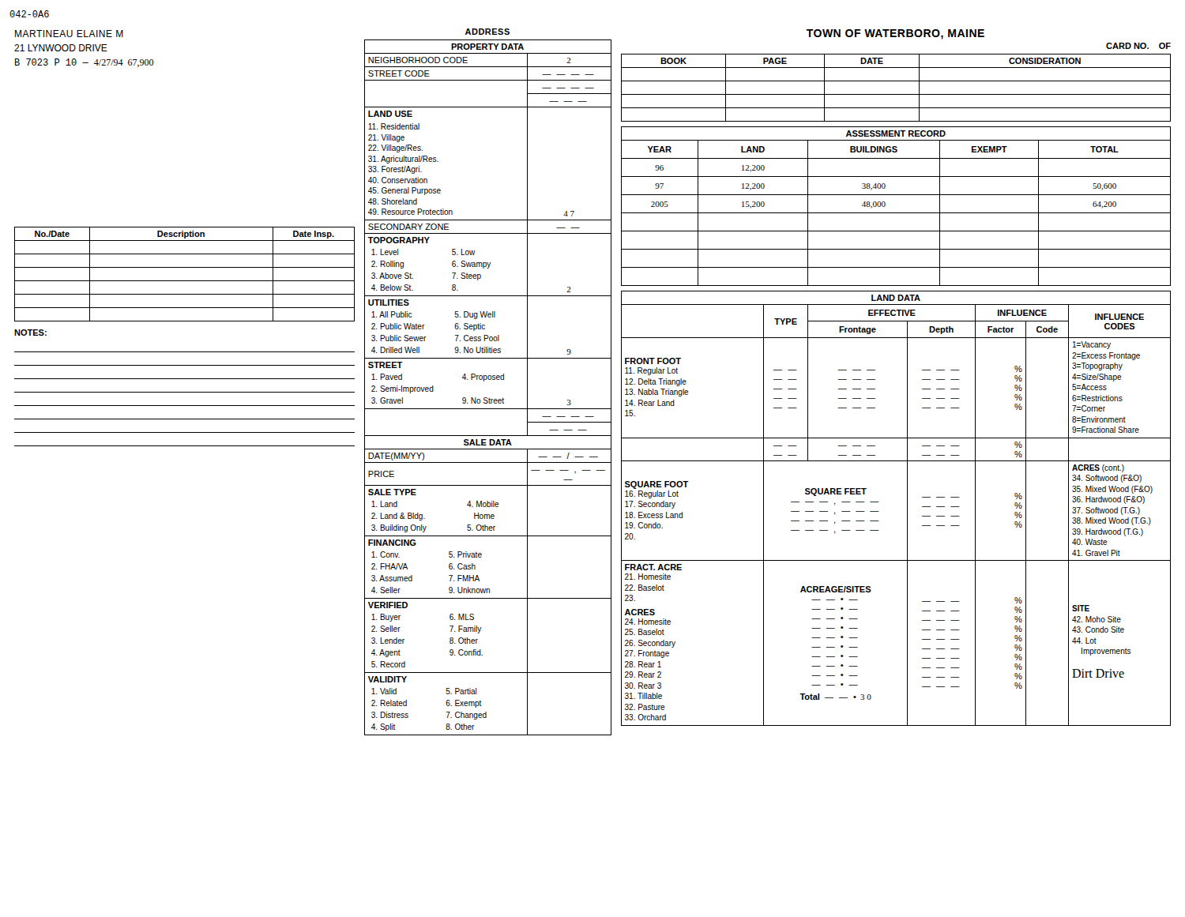042-0A6
| MARTINEAU ELAINE M 21 LYNWOOD DRIVE B 7023 P 10 — 4/27/94 67,900 / No./Date / Description / Date Insp. / / --- / --- / --- / NOTES: | ADDRESS / PROPERTY DATA / / --- / / NEIGHBORHOOD CODE / 2 / / STREET CODE / — — — — / / / — — — — / / / — — — / / LAND USE 11. Residential 21. Village 22. Village/Res. 31. Agricultural/Res. 33. Forest/Agri. 40. Conservation 45. General Purpose 48. Shoreland 49. Resource Protection / 4 7 / / SECONDARY ZONE / — — / / TOPOGRAPHY / 1. Level / 5. Low / / 2. Rolling / 6. Swampy / / 3. Above St. / 7. Steep / / 4. Below St. / 8. / / 2 / / UTILITIES / 1. All Public / 5. Dug Well / / 2. Public Water / 6. Septic / / 3. Public Sewer / 7. Cess Pool / / 4. Drilled Well / 9. No Utilities / / 9 / / STREET / 1. Paved / 4. Proposed / / 2. Semi-Improved / / / 3. Gravel / 9. No Street / / 3 / / / — — — — / / / — — — / / SALE DATA / / DATE(MM/YY) / — — / — — / / PRICE / — — — , — — — / / SALE TYPE / 1. Land / 4. Mobile / / 2. Land & Bldg. / Home / / 3. Building Only / 5. Other / / / / FINANCING / 1. Conv. / 5. Private / / 2. FHA/VA / 6. Cash / / 3. Assumed / 7. FMHA / / 4. Seller / 9. Unknown / / / / VERIFIED / 1. Buyer / 6. MLS / / 2. Seller / 7. Family / / 3. Lender / 8. Other / / 4. Agent / 9. Confid. / / 5. Record / / / / / VALIDITY / 1. Valid / 5. Partial / / 2. Related / 6. Exempt / / 3. Distress / 7. Changed / / 4. Split / 8. Other / / / | TOWN OF WATERBORO, MAINE CARD NO. OF / BOOK / PAGE / DATE / CONSIDERATION / / ASSESSMENT RECORD / / --- / / YEAR / LAND / BUILDINGS / EXEMPT / TOTAL / / 96 / 12,200 / / / / / 97 / 12,200 / 38,400 / / 50,600 / / 2005 / 15,200 / 48,000 / / 64,200 / / LAND DATA / / --- / / / TYPE / EFFECTIVE / INFLUENCE / INFLUENCE CODES / / Frontage / Depth / Factor / Code / / FRONT FOOT 11. Regular Lot 12. Delta Triangle 13. Nabla Triangle 14. Rear Land 15. / — — — — — — — — — — / — — — — — — — — — — — — — — — / — — — — — — — — — — — — — — — / % % % % % / / 1=Vacancy 2=Excess Frontage 3=Topography 4=Size/Shape 5=Access 6=Restrictions 7=Corner 8=Environment 9=Fractional Share / / / — — — — / — — — — — — / — — — — — — / % % / / / / SQUARE FOOT 16. Regular Lot 17. Secondary 18. Excess Land 19. Condo. 20. / SQUARE FEET — — — , — — — — — — , — — — — — — , — — — — — — , — — — / — — — — — — — — — — — — / % % % % / / ACRES (cont.) 34. Softwood (F&O) 35. Mixed Wood (F&O) 36. Hardwood (F&O) 37. Softwood (T.G.) 38. Mixed Wood (T.G.) 39. Hardwood (T.G.) 40. Waste 41. Gravel Pit / / FRACT. ACRE 21. Homesite 22. Baselot 23. ACRES 24. Homesite 25. Baselot 26. Secondary 27. Frontage 28. Rear 1 29. Rear 2 30. Rear 3 31. Tillable 32. Pasture 33. Orchard / ACREAGE/SITES — — • — — — • — — — • — — — • — — — • — — — • — — — • — — — • — — — • — — — • — Total — — • 3 0 / — — — — — — — — — — — — — — — — — — — — — — — — — — — — — — / % % % % % % % % % % / / SITE 42. Moho Site 43. Condo Site 44. Lot Improvements Dirt Drive / |